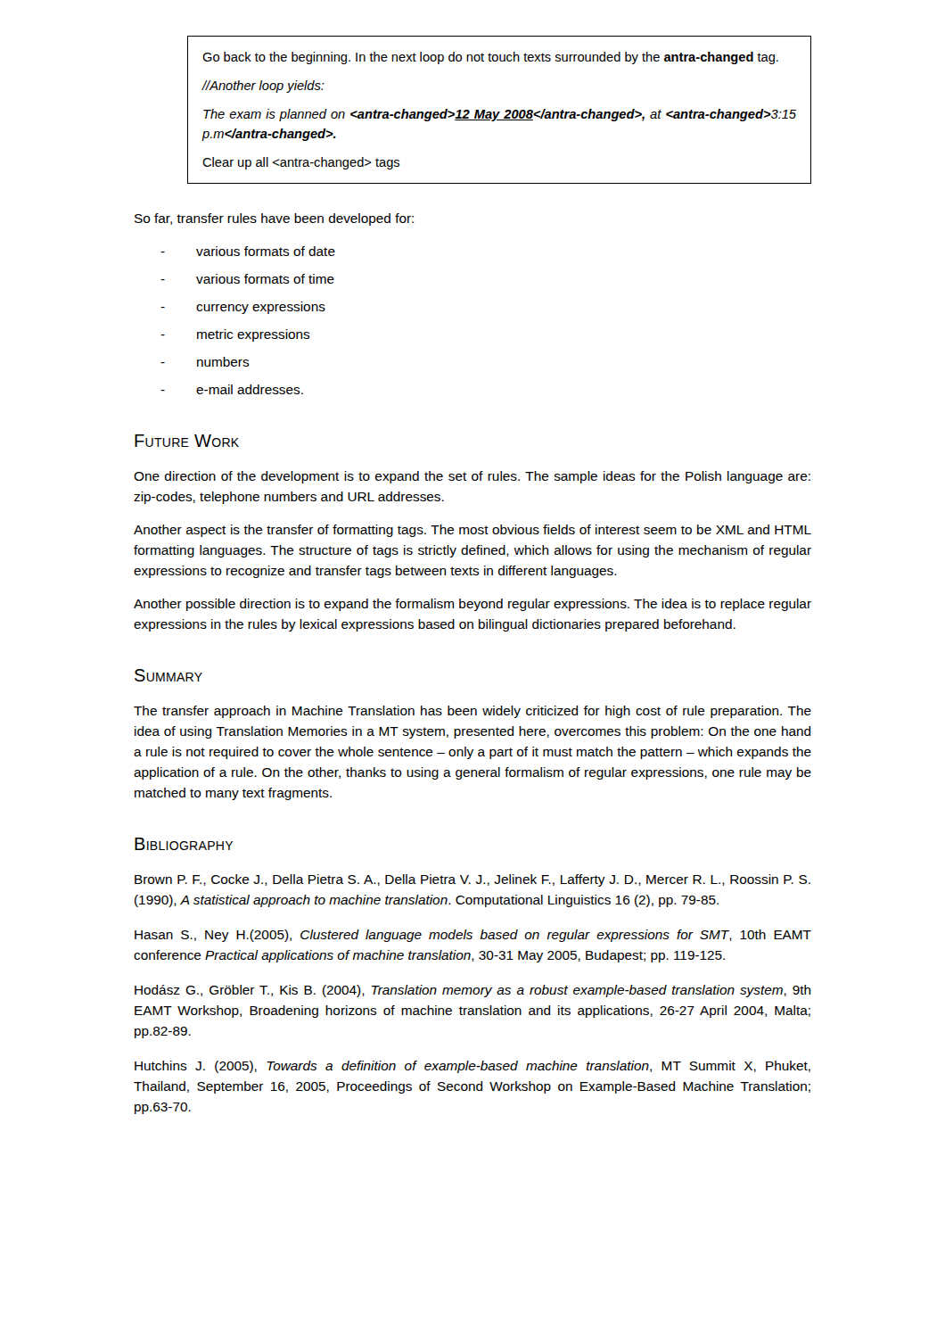Go back to the beginning. In the next loop do not touch texts surrounded by the antra-changed tag.
//Another loop yields:
The exam is planned on <antra-changed>12 May 2008</antra-changed>, at <antra-changed>3:15 p.m</antra-changed>.
Clear up all <antra-changed> tags
So far, transfer rules have been developed for:
various formats of date
various formats of time
currency expressions
metric expressions
numbers
e-mail addresses.
Future Work
One direction of the development is to expand the set of rules. The sample ideas for the Polish language are: zip-codes, telephone numbers and URL addresses.
Another aspect is the transfer of formatting tags. The most obvious fields of interest seem to be XML and HTML formatting languages. The structure of tags is strictly defined, which allows for using the mechanism of regular expressions to recognize and transfer tags between texts in different languages.
Another possible direction is to expand the formalism beyond regular expressions. The idea is to replace regular expressions in the rules by lexical expressions based on bilingual dictionaries prepared beforehand.
Summary
The transfer approach in Machine Translation has been widely criticized for high cost of rule preparation. The idea of using Translation Memories in a MT system, presented here, overcomes this problem: On the one hand a rule is not required to cover the whole sentence – only a part of it must match the pattern – which expands the application of a rule. On the other, thanks to using a general formalism of regular expressions, one rule may be matched to many text fragments.
Bibliography
Brown P. F., Cocke J., Della Pietra S. A., Della Pietra V. J., Jelinek F., Lafferty J. D., Mercer R. L., Roossin P. S. (1990), A statistical approach to machine translation. Computational Linguistics 16 (2), pp. 79-85.
Hasan S., Ney H.(2005), Clustered language models based on regular expressions for SMT, 10th EAMT conference Practical applications of machine translation, 30-31 May 2005, Budapest; pp. 119-125.
Hodász G., Gröbler T., Kis B. (2004), Translation memory as a robust example-based translation system, 9th EAMT Workshop, Broadening horizons of machine translation and its applications, 26-27 April 2004, Malta; pp.82-89.
Hutchins J. (2005), Towards a definition of example-based machine translation, MT Summit X, Phuket, Thailand, September 16, 2005, Proceedings of Second Workshop on Example-Based Machine Translation; pp.63-70.